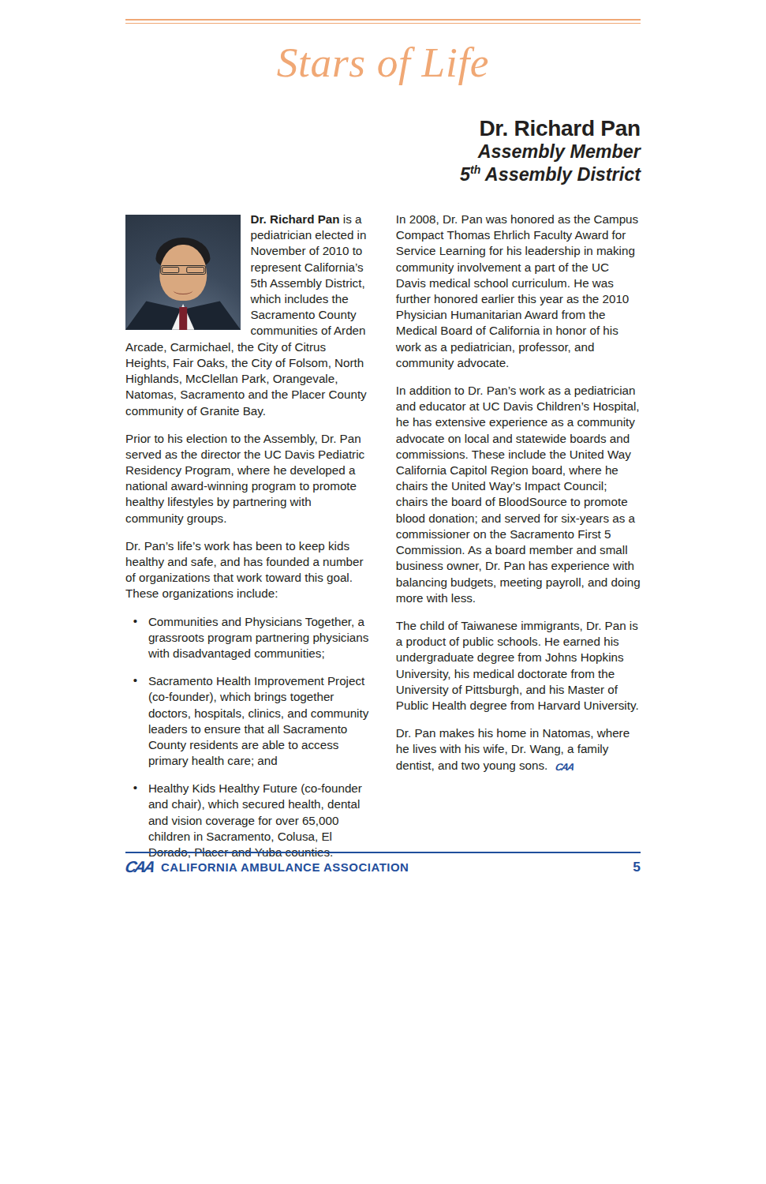Stars of Life
Dr. Richard Pan
Assembly Member
5th Assembly District
Dr. Richard Pan is a pediatrician elected in November of 2010 to represent California’s 5th Assembly District, which includes the Sacramento County communities of Arden Arcade, Carmichael, the City of Citrus Heights, Fair Oaks, the City of Folsom, North Highlands, McClellan Park, Orangevale, Natomas, Sacramento and the Placer County community of Granite Bay.
Prior to his election to the Assembly, Dr. Pan served as the director the UC Davis Pediatric Residency Program, where he developed a national award-winning program to promote healthy lifestyles by partnering with community groups.
Dr. Pan’s life’s work has been to keep kids healthy and safe, and has founded a number of organizations that work toward this goal. These organizations include:
Communities and Physicians Together, a grassroots program partnering physicians with disadvantaged communities;
Sacramento Health Improvement Project (co-founder), which brings together doctors, hospitals, clinics, and community leaders to ensure that all Sacramento County residents are able to access primary health care; and
Healthy Kids Healthy Future (co-founder and chair), which secured health, dental and vision coverage for over 65,000 children in Sacramento, Colusa, El Dorado, Placer and Yuba counties.
In 2008, Dr. Pan was honored as the Campus Compact Thomas Ehrlich Faculty Award for Service Learning for his leadership in making community involvement a part of the UC Davis medical school curriculum. He was further honored earlier this year as the 2010 Physician Humanitarian Award from the Medical Board of California in honor of his work as a pediatrician, professor, and community advocate.
In addition to Dr. Pan’s work as a pediatrician and educator at UC Davis Children’s Hospital, he has extensive experience as a community advocate on local and statewide boards and commissions. These include the United Way California Capitol Region board, where he chairs the United Way’s Impact Council; chairs the board of BloodSource to promote blood donation; and served for six-years as a commissioner on the Sacramento First 5 Commission. As a board member and small business owner, Dr. Pan has experience with balancing budgets, meeting payroll, and doing more with less.
The child of Taiwanese immigrants, Dr. Pan is a product of public schools. He earned his undergraduate degree from Johns Hopkins University, his medical doctorate from the University of Pittsburgh, and his Master of Public Health degree from Harvard University.
Dr. Pan makes his home in Natomas, where he lives with his wife, Dr. Wang, a family dentist, and two young sons. CAA
CAA CALIFORNIA AMBULANCE ASSOCIATION
5